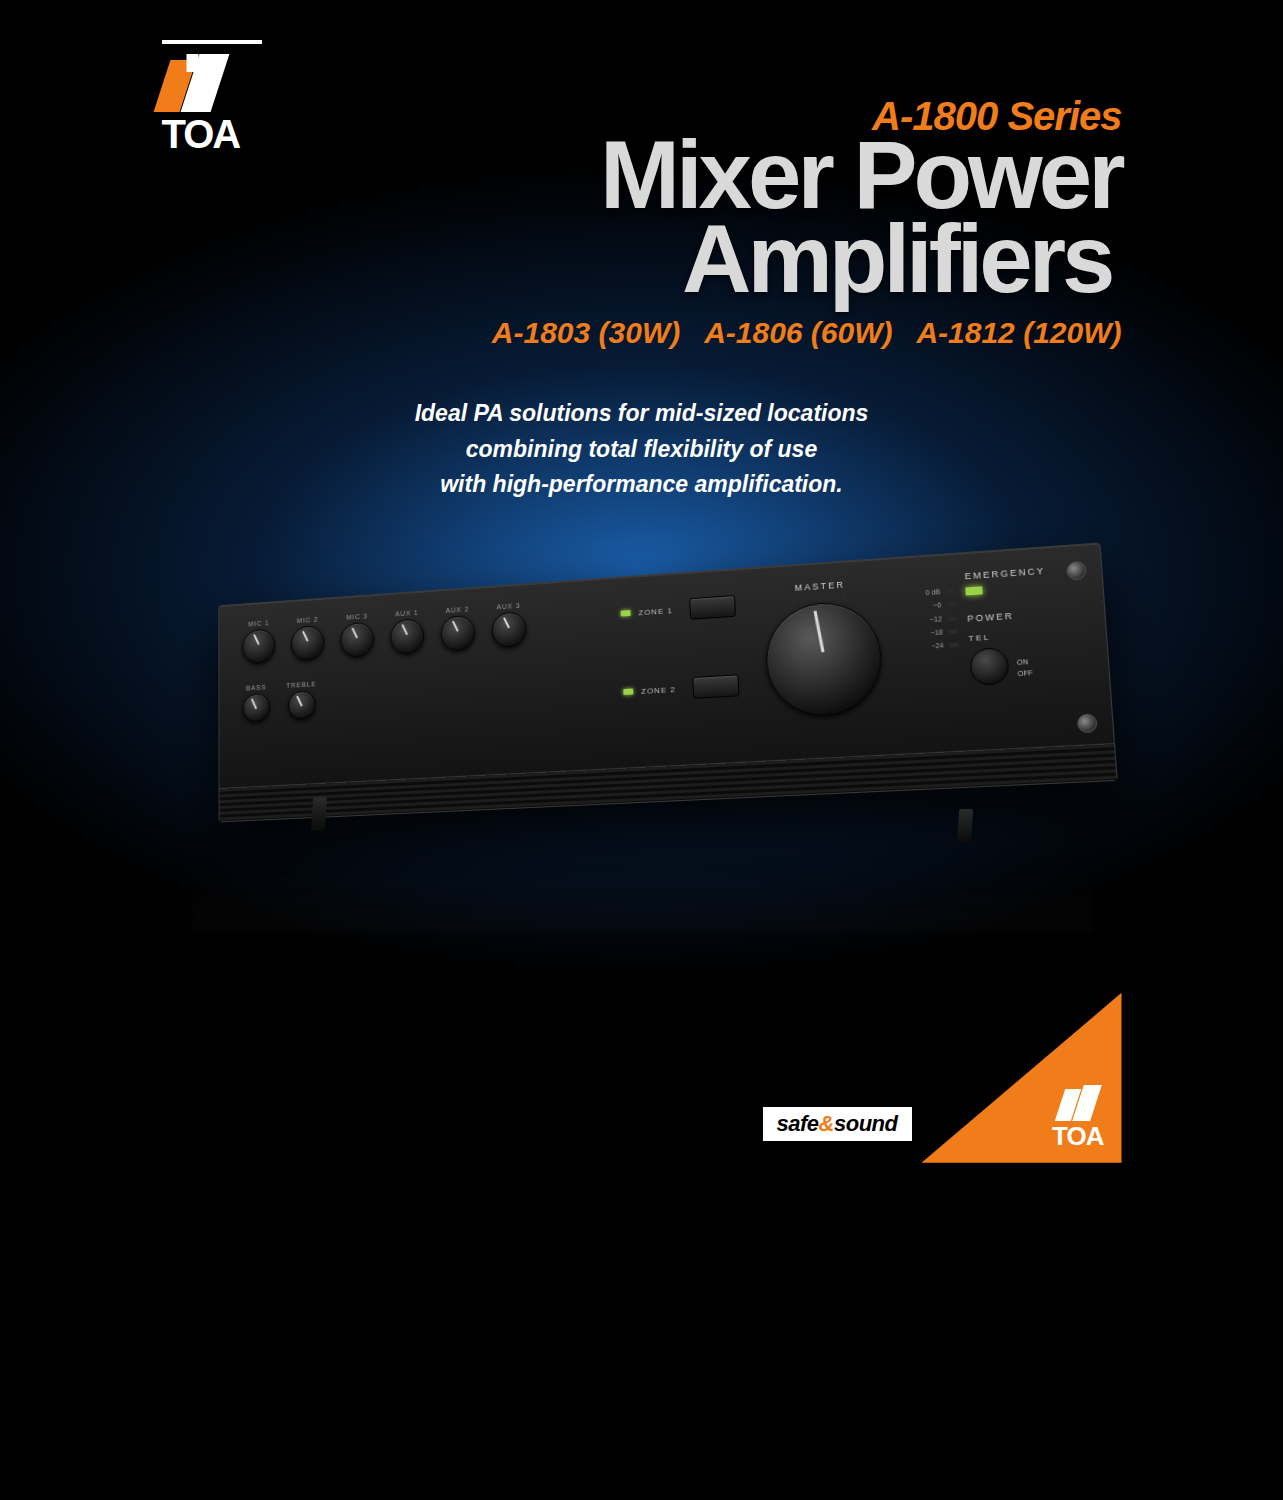TOA
A-1800 Series
Mixer Power Amplifiers
A-1803 (30W) A-1806 (60W) A-1812 (120W)
Ideal PA solutions for mid-sized locations
combining total flexibility of use
with high-performance amplification.
MIC 1
MIC 2
MIC 3
AUX 1
AUX 2
AUX 3
BASS
TREBLE
ZONE 1
ZONE 2
MASTER
· · · · · ·
0 dB
−6
−12
−18
−24
EMERGENCY
POWER
TEL
ON
OFF
TOA PA AMPLIFIER model A-1812
safe&sound
TOA